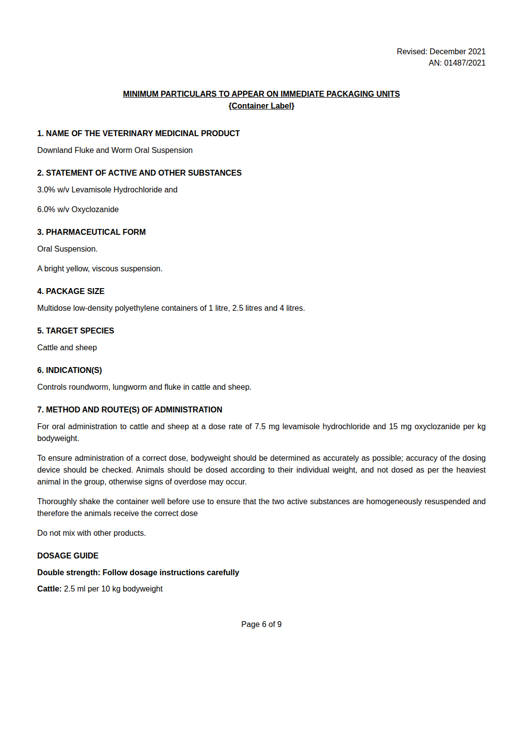Revised: December 2021
AN: 01487/2021
MINIMUM PARTICULARS TO APPEAR ON IMMEDIATE PACKAGING UNITS
{Container Label}
1. NAME OF THE VETERINARY MEDICINAL PRODUCT
Downland Fluke and Worm Oral Suspension
2. STATEMENT OF ACTIVE AND OTHER SUBSTANCES
3.0% w/v Levamisole Hydrochloride and
6.0% w/v Oxyclozanide
3. PHARMACEUTICAL FORM
Oral Suspension.
A bright yellow, viscous suspension.
4. PACKAGE SIZE
Multidose low-density polyethylene containers of 1 litre, 2.5 litres and 4 litres.
5. TARGET SPECIES
Cattle and sheep
6. INDICATION(S)
Controls roundworm, lungworm and fluke in cattle and sheep.
7. METHOD AND ROUTE(S) OF ADMINISTRATION
For oral administration to cattle and sheep at a dose rate of 7.5 mg levamisole hydrochloride and 15 mg oxyclozanide per kg bodyweight.
To ensure administration of a correct dose, bodyweight should be determined as accurately as possible; accuracy of the dosing device should be checked. Animals should be dosed according to their individual weight, and not dosed as per the heaviest animal in the group, otherwise signs of overdose may occur.
Thoroughly shake the container well before use to ensure that the two active substances are homogeneously resuspended and therefore the animals receive the correct dose
Do not mix with other products.
DOSAGE GUIDE
Double strength: Follow dosage instructions carefully
Cattle: 2.5 ml per 10 kg bodyweight
Page 6 of 9